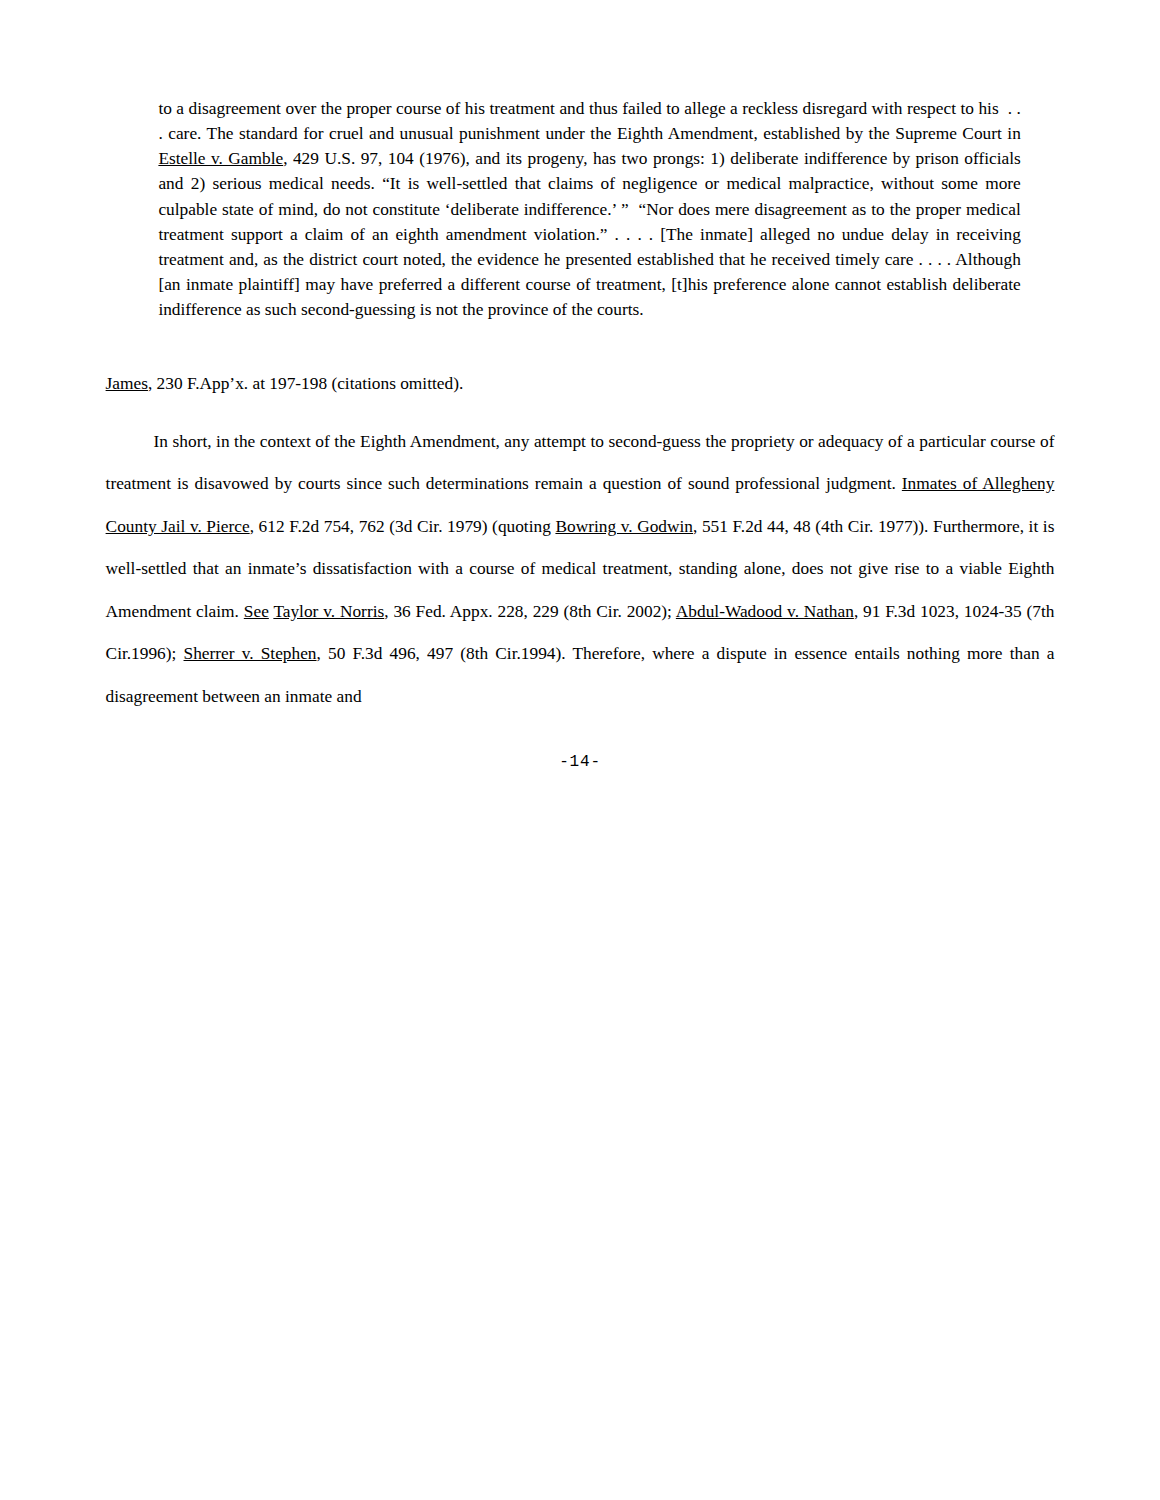to a disagreement over the proper course of his treatment and thus failed to allege a reckless disregard with respect to his . . . care. The standard for cruel and unusual punishment under the Eighth Amendment, established by the Supreme Court in Estelle v. Gamble, 429 U.S. 97, 104 (1976), and its progeny, has two prongs: 1) deliberate indifference by prison officials and 2) serious medical needs. “It is well-settled that claims of negligence or medical malpractice, without some more culpable state of mind, do not constitute ‘deliberate indifference.’ ” “Nor does mere disagreement as to the proper medical treatment support a claim of an eighth amendment violation.” . . . . [The inmate] alleged no undue delay in receiving treatment and, as the district court noted, the evidence he presented established that he received timely care . . . . Although [an inmate plaintiff] may have preferred a different course of treatment, [t]his preference alone cannot establish deliberate indifference as such second-guessing is not the province of the courts.
James, 230 F.App’x. at 197-198 (citations omitted).
In short, in the context of the Eighth Amendment, any attempt to second-guess the propriety or adequacy of a particular course of treatment is disavowed by courts since such determinations remain a question of sound professional judgment. Inmates of Allegheny County Jail v. Pierce, 612 F.2d 754, 762 (3d Cir. 1979) (quoting Bowring v. Godwin, 551 F.2d 44, 48 (4th Cir. 1977)). Furthermore, it is well-settled that an inmate’s dissatisfaction with a course of medical treatment, standing alone, does not give rise to a viable Eighth Amendment claim. See Taylor v. Norris, 36 Fed. Appx. 228, 229 (8th Cir. 2002); Abdul-Wadood v. Nathan, 91 F.3d 1023, 1024-35 (7th Cir.1996); Sherrer v. Stephen, 50 F.3d 496, 497 (8th Cir.1994). Therefore, where a dispute in essence entails nothing more than a disagreement between an inmate and
-14-